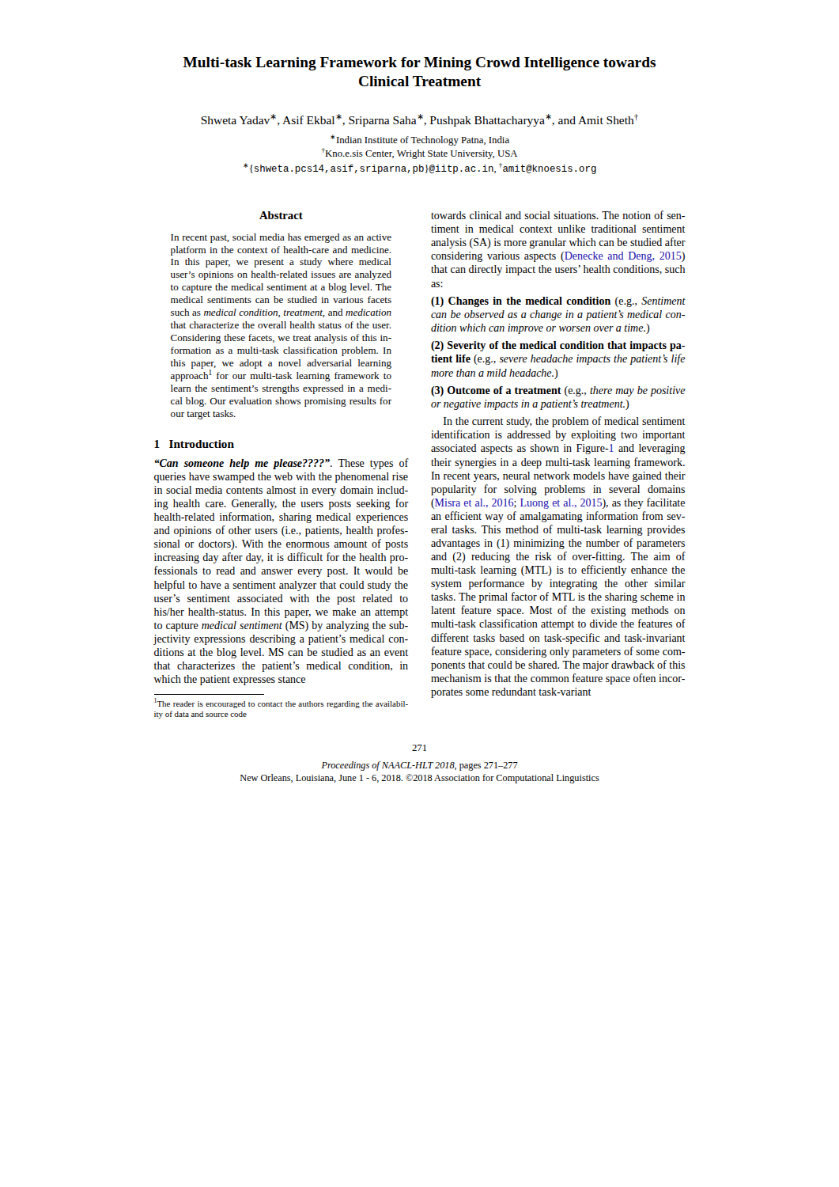Multi-task Learning Framework for Mining Crowd Intelligence towards
Clinical Treatment
Shweta Yadav∗, Asif Ekbal∗, Sriparna Saha∗, Pushpak Bhattacharyya∗, and Amit Sheth†
∗Indian Institute of Technology Patna, India
†Kno.e.sis Center, Wright State University, USA
∗{shweta.pcs14,asif,sriparna,pb}@iitp.ac.in, †amit@knoesis.org
Abstract
In recent past, social media has emerged as an active platform in the context of health-care and medicine. In this paper, we present a study where medical user’s opinions on health-related issues are analyzed to capture the medical sentiment at a blog level. The medical sentiments can be studied in various facets such as medical condition, treatment, and medication that characterize the overall health status of the user. Considering these facets, we treat analysis of this information as a multi-task classification problem. In this paper, we adopt a novel adversarial learning approach1 for our multi-task learning framework to learn the sentiment’s strengths expressed in a medical blog. Our evaluation shows promising results for our target tasks.
1 Introduction
“Can someone help me please????”. These types of queries have swamped the web with the phenomenal rise in social media contents almost in every domain including health care. Generally, the users posts seeking for health-related information, sharing medical experiences and opinions of other users (i.e., patients, health professional or doctors). With the enormous amount of posts increasing day after day, it is difficult for the health professionals to read and answer every post. It would be helpful to have a sentiment analyzer that could study the user’s sentiment associated with the post related to his/her health-status. In this paper, we make an attempt to capture medical sentiment (MS) by analyzing the subjectivity expressions describing a patient’s medical conditions at the blog level. MS can be studied as an event that characterizes the patient’s medical condition, in which the patient expresses stance
1The reader is encouraged to contact the authors regarding the availability of data and source code
towards clinical and social situations. The notion of sentiment in medical context unlike traditional sentiment analysis (SA) is more granular which can be studied after considering various aspects (Denecke and Deng, 2015) that can directly impact the users’ health conditions, such as:
(1) Changes in the medical condition (e.g., Sentiment can be observed as a change in a patient’s medical condition which can improve or worsen over a time.)
(2) Severity of the medical condition that impacts patient life (e.g., severe headache impacts the patient’s life more than a mild headache.)
(3) Outcome of a treatment (e.g., there may be positive or negative impacts in a patient’s treatment.)
In the current study, the problem of medical sentiment identification is addressed by exploiting two important associated aspects as shown in Figure-1 and leveraging their synergies in a deep multi-task learning framework. In recent years, neural network models have gained their popularity for solving problems in several domains (Misra et al., 2016; Luong et al., 2015), as they facilitate an efficient way of amalgamating information from several tasks. This method of multi-task learning provides advantages in (1) minimizing the number of parameters and (2) reducing the risk of over-fitting. The aim of multi-task learning (MTL) is to efficiently enhance the system performance by integrating the other similar tasks. The primal factor of MTL is the sharing scheme in latent feature space. Most of the existing methods on multi-task classification attempt to divide the features of different tasks based on task-specific and task-invariant feature space, considering only parameters of some components that could be shared. The major drawback of this mechanism is that the common feature space often incorporates some redundant task-variant
271
Proceedings of NAACL-HLT 2018, pages 271–277
New Orleans, Louisiana, June 1 - 6, 2018. ©2018 Association for Computational Linguistics